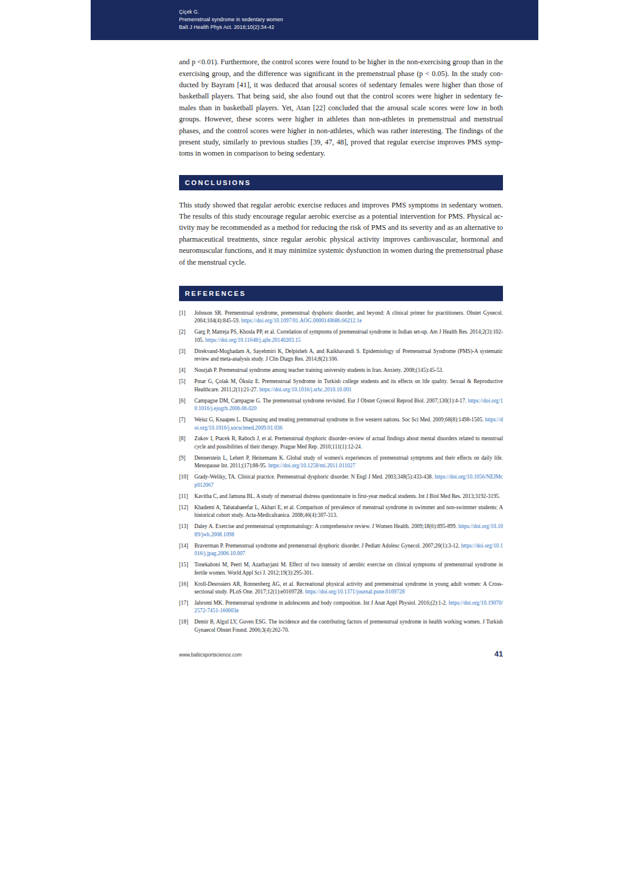Çiçek G.
Premenstrual syndrome in sedentary women
Balt J Health Phys Act. 2018;10(2):34-42
and p <0.01). Furthermore, the control scores were found to be higher in the non-exercising group than in the exercising group, and the difference was significant in the premenstrual phase (p < 0.05). In the study conducted by Bayram [41], it was deduced that arousal scores of sedentary females were higher than those of basketball players. That being said, she also found out that the control scores were higher in sedentary females than in basketball players. Yet, Atan [22] concluded that the arousal scale scores were low in both groups. However, these scores were higher in athletes than non-athletes in premenstrual and menstrual phases, and the control scores were higher in non-athletes, which was rather interesting. The findings of the present study, similarly to previous studies [39, 47, 48], proved that regular exercise improves PMS symptoms in women in comparison to being sedentary.
Conclusions
This study showed that regular aerobic exercise reduces and improves PMS symptoms in sedentary women. The results of this study encourage regular aerobic exercise as a potential intervention for PMS. Physical activity may be recommended as a method for reducing the risk of PMS and its severity and as an alternative to pharmaceutical treatments, since regular aerobic physical activity improves cardiovascular, hormonal and neuromuscular functions, and it may minimize systemic dysfunction in women during the premenstrual phase of the menstrual cycle.
References
Johnson SR. Premenstrual syndrome, premenstrual dysphoric disorder, and beyond: A clinical primer for practitioners. Obstet Gynecol. 2004;104(4):845-59. https://doi.org/10.1097/01.AOG.0000140686.66212.1e
Garg P, Matreja PS, Khosla PP, et al. Correlation of symptoms of premenstrual syndrome in Indian set-up. Am J Health Res. 2014;2(3):102-105. https://doi.org/10.11648/j.ajhr.20140203.15
Direkvand-Moghadam A, Sayehmiri K, Delpisheh A, and Kaikhavandi S. Epidemiology of Premenstrual Syndrome (PMS)-A systematic review and meta-analysis study. J Clin Diagn Res. 2014;8(2):106.
Nourjah P. Premenstrual syndrome among teacher training university students in Iran. Anxiety. 2008;(145):45-53.
Pınar G, Çolak M, Öksüz E. Premenstrual Syndrome in Turkish college students and its effects on life quality. Sexual & Reproductive Healthcare. 2011;2(1):21-27. https://doi.org/10.1016/j.srhc.2010.10.001
Campagne DM, Campagne G. The premenstrual syndrome revisited. Eur J Obstet Gynecol Reprod Biol. 2007;130(1):4-17. https://doi.org/10.1016/j.ejogrb.2006.06.020
Weisz G, Knaapen L. Diagnosing and treating premenstrual syndrome in five western nations. Soc Sci Med. 2009;68(8):1498-1505. https://doi.org/10.1016/j.socscimed.2009.01.036
Zukov I, Ptacek R, Raboch J, et al. Premenstrual dysphoric disorder–review of actual findings about mental disorders related to menstrual cycle and possibilities of their therapy. Prague Med Rep. 2010;111(1):12-24.
Dennerstein L, Lehert P, Heinemann K. Global study of women's experiences of premenstrual symptoms and their effects on daily life. Menopause Int. 2011;(17):88-95. https://doi.org/10.1258/mi.2011.011027
Grady-Weliky, TA. Clinical practice. Premenstrual dysphoric disorder. N Engl J Med. 2003;348(5):433-438. https://doi.org/10.1056/NEJMcp012067
Kavitha C, and Jamuna BL. A study of menstrual distress questionnaire in first-year medical students. Int J Biol Med Res. 2013;3192-3195.
Khademi A, Tabatabaeefar L, Akbari E, et al. Comparison of prevalence of menstrual syndrome in swimmer and non-swimmer students: A historical cohort study. Acta-MedicaIranica. 2008;46(4):307-313.
Daley A. Exercise and premenstrual symptomatology: A comprehensive review. J Women Health. 2009;18(6):895-899. https://doi.org/10.1089/jwh.2008.1098
Braverman P. Premenstrual syndrome and premenstrual dysphoric disorder. J Pediatr Adolesc Gynecol. 2007;20(1):3-12. https://doi.org/10.1016/j.jpag.2006.10.007
Tonekaboni M, Peeri M, Azarbayjani M. Effect of two intensity of aerobic exercise on clinical symptoms of premenstrual syndrome in fertile women. World Appl Sci J. 2012;19(3):295-301.
Kroll-Desrosiers AR, Ronnenberg AG, et al. Recreational physical activity and premenstrual syndrome in young adult women: A Cross-sectional study. PLoS One. 2017;12(1):e0169728. https://doi.org/10.1371/journal.pone.0169728
Jahromi MK. Premenstrual syndrome in adolescents and body composition. Int J Anat Appl Physiol. 2016;(2):1-2. https://doi.org/10.19070/2572-7451-160003e
Demir B, Algul LY, Guven ESG. The incidence and the contributing factors of premenstrual syndrome in health working women. J Turkish Gynaecol Obstet Found. 2006;3(4):262-70.
www.balticsportscience.com
41